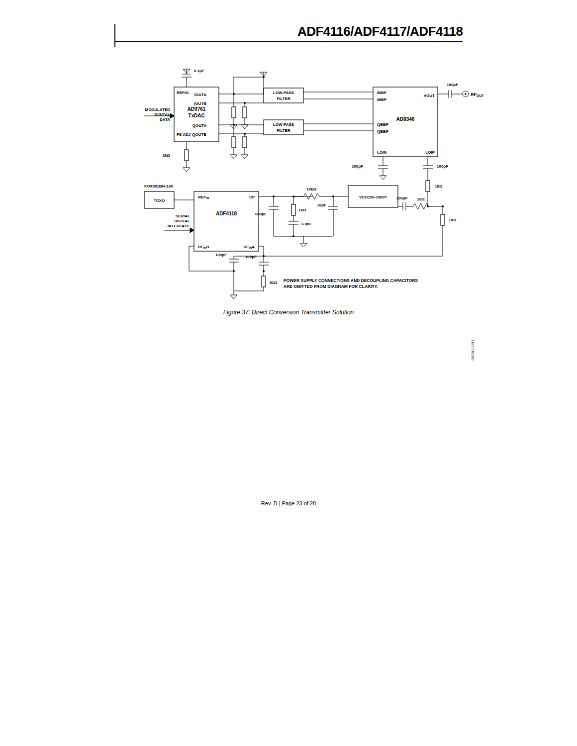ADF4116/ADF4117/ADF4118
AD9761 TxDAC REFIO 0.1µF IOUTA IOUTB LOW-PASS FILTER QOUTA QOUTB LOW-PASS FILTER FS ADJ 2kΩ MODULATED DIGITAL DATA AD8346 IBBP IBBP QBBP QBBP VOUT 100pF RFOUT LOIN LOIP 100pF 100pF 18Ω FOX801BH-130 TCXO ADF4118 REFIN CP RFINB RFINA SERIAL DIGITAL INTERFACE 680pF 1kΩ 6.8nF 10kΩ 18pF VCO190-1960T 100pF 18Ω 18Ω 100pF 51Ω 100pF POWER SUPPLY CONNECTIONS AND DECOUPLING CAPACITORS ARE OMITTED FROM DIAGRAM FOR CLARITY.
Figure 37. Direct Conversion Transmitter Solution
00392-037
Rev. D | Page 23 of 28